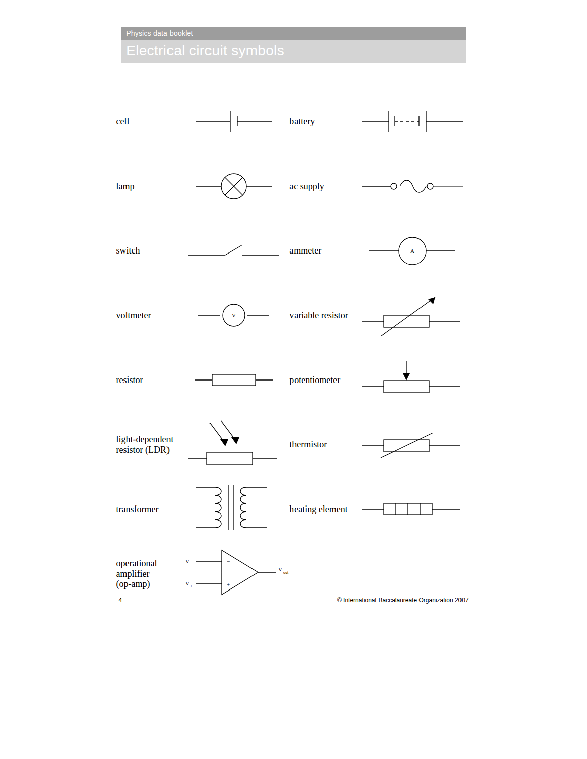Physics data booklet
Electrical circuit symbols
| cell | | battery | |
| lamp | | ac supply | |
| switch | | ammeter | A |
| voltmeter | V | variable resistor | |
| resistor | | potentiometer | |
| light-dependent resistor (LDR) | | thermistor | |
| transformer | | heating element | |
| operational amplifier (op-amp) | V − V + − + V out |
4 © International Baccalaureate Organization 2007